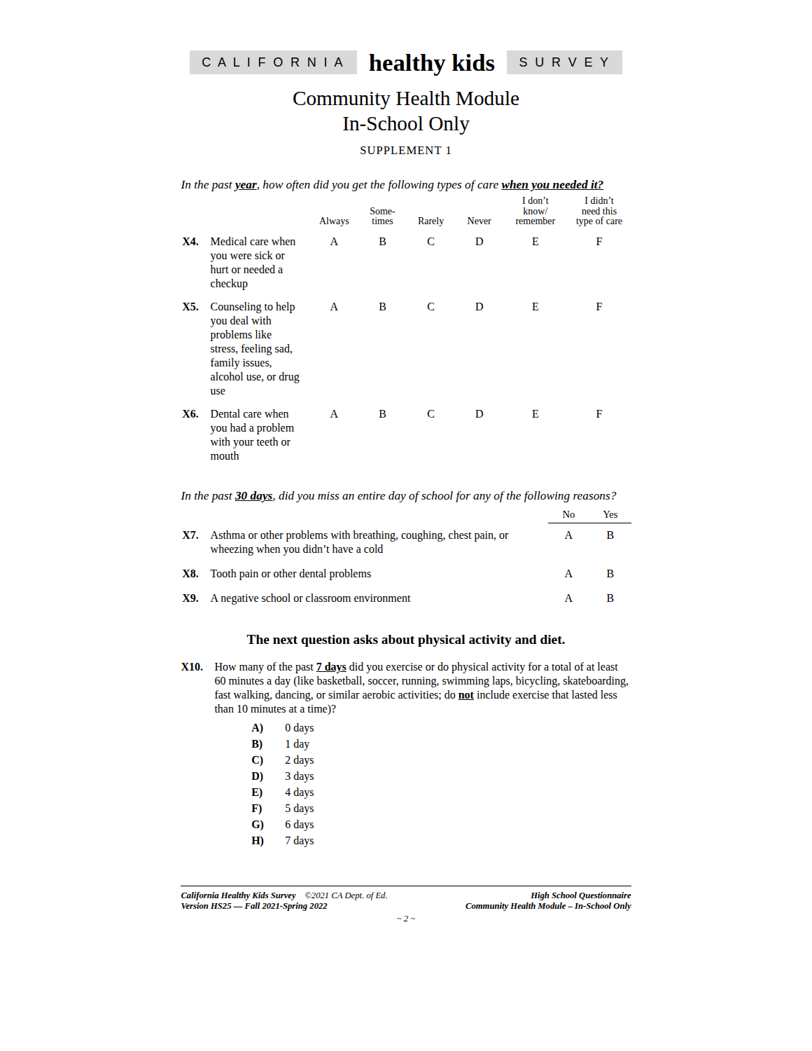C A L I F O R N I A
healthy kids
S U R V E Y
Community Health Module
In-School Only
SUPPLEMENT 1
In the past year, how often did you get the following types of care when you needed it?
| | | Always | Some- times | Rarely | Never | I don’t know/ remember | I didn’t need this type of care |
| --- | --- | --- | --- | --- | --- | --- | --- |
| X4. | Medical care when you were sick or hurt or needed a checkup | A | B | C | D | E | F |
| X5. | Counseling to help you deal with problems like stress, feeling sad, family issues, alcohol use, or drug use | A | B | C | D | E | F |
| X6. | Dental care when you had a problem with your teeth or mouth | A | B | C | D | E | F |
In the past 30 days, did you miss an entire day of school for any of the following reasons?
| | | No | Yes |
| --- | --- | --- | --- |
| X7. | Asthma or other problems with breathing, coughing, chest pain, or wheezing when you didn’t have a cold | A | B |
| X8. | Tooth pain or other dental problems | A | B |
| X9. | A negative school or classroom environment | A | B |
The next question asks about physical activity and diet.
X10.
How many of the past 7 days did you exercise or do physical activity for a total of at least 60 minutes a day (like basketball, soccer, running, swimming laps, bicycling, skateboarding, fast walking, dancing, or similar aerobic activities; do not include exercise that lasted less than 10 minutes at a time)?
A) 0 days
B) 1 day
C) 2 days
D) 3 days
E) 4 days
F) 5 days
G) 6 days
H) 7 days
California Healthy Kids Survey ©2021 CA Dept. of Ed.
Version HS25 — Fall 2021-Spring 2022
High School Questionnaire
Community Health Module – In-School Only
~ 2 ~